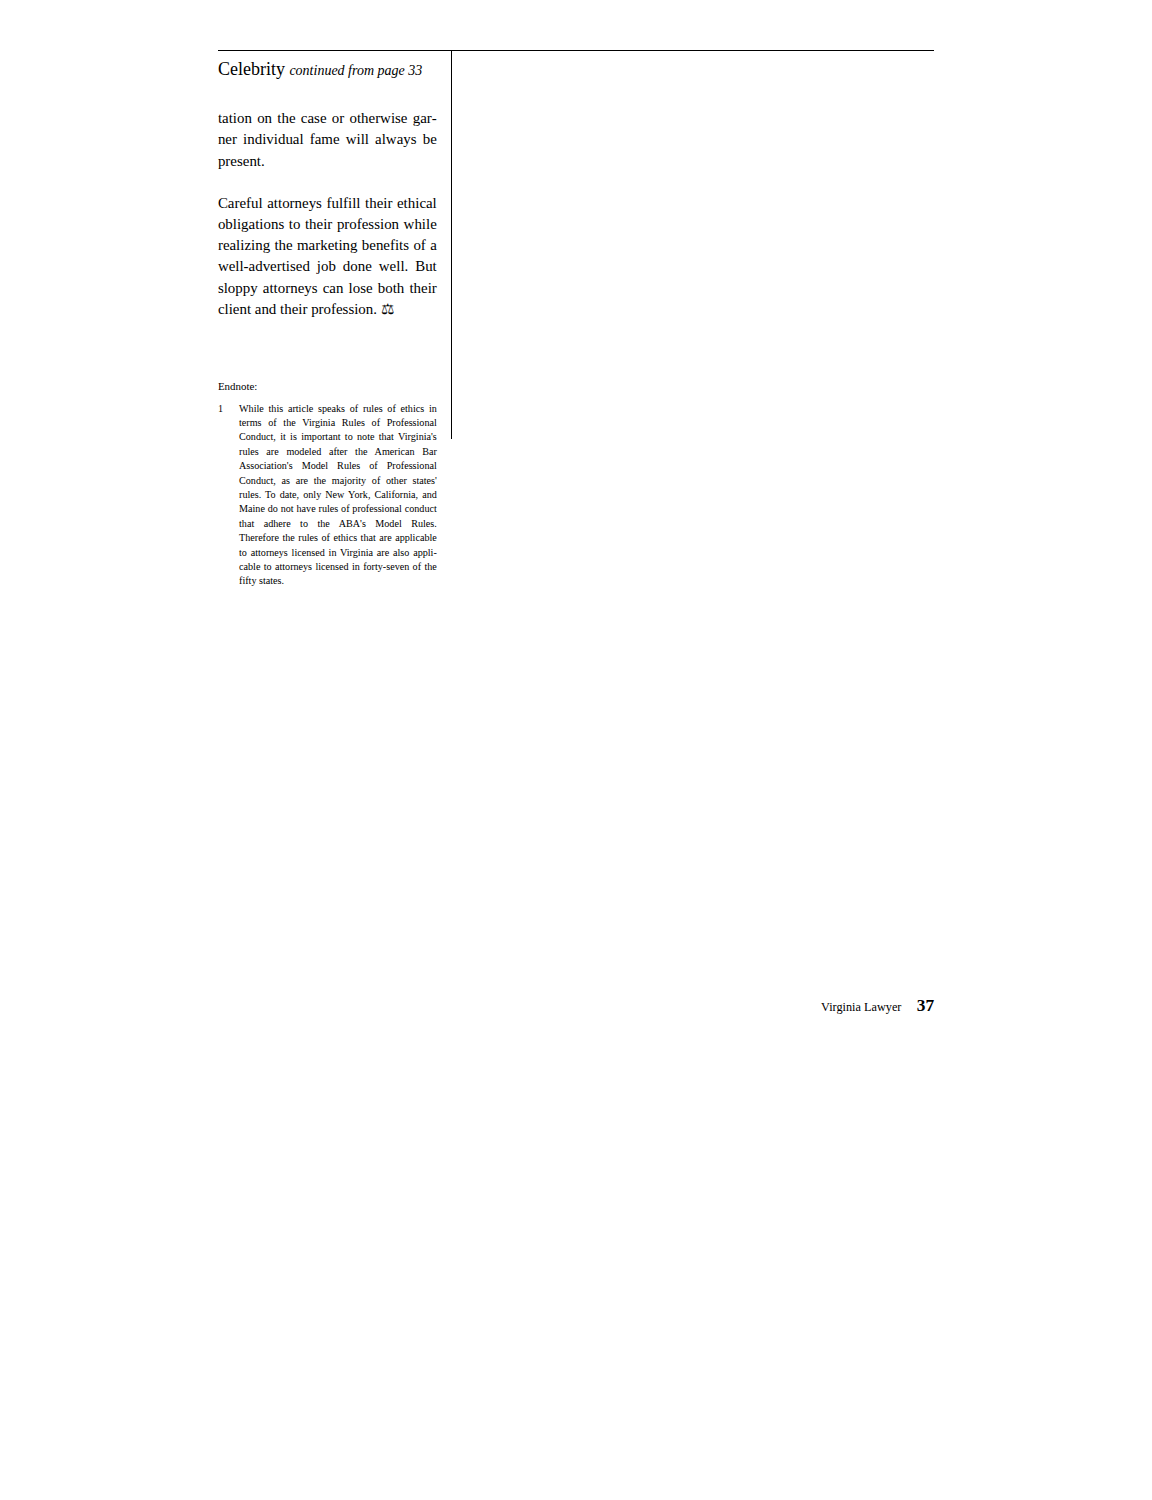Celebrity continued from page 33
tation on the case or otherwise garner individual fame will always be present.
Careful attorneys fulfill their ethical obligations to their profession while realizing the marketing benefits of a well-advertised job done well. But sloppy attorneys can lose both their client and their profession. ⚖
Endnote:
1 While this article speaks of rules of ethics in terms of the Virginia Rules of Professional Conduct, it is important to note that Virginia's rules are modeled after the American Bar Association's Model Rules of Professional Conduct, as are the majority of other states' rules. To date, only New York, California, and Maine do not have rules of professional conduct that adhere to the ABA's Model Rules. Therefore the rules of ethics that are applicable to attorneys licensed in Virginia are also applicable to attorneys licensed in forty-seven of the fifty states.
Virginia Lawyer 37